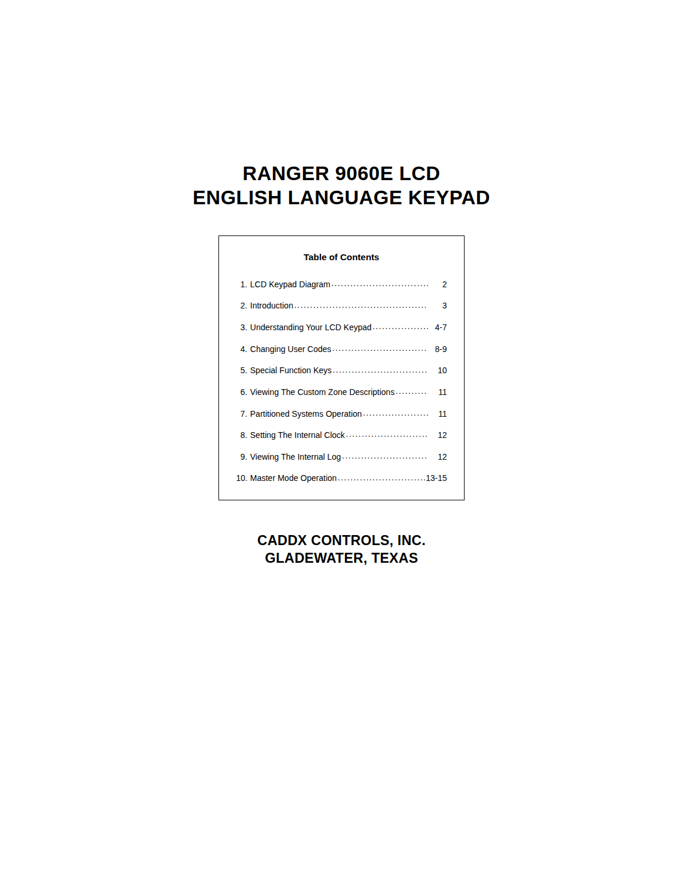RANGER 9060E LCD
ENGLISH LANGUAGE KEYPAD
Table of Contents
1. LCD Keypad Diagram .................................................................. 2
2. Introduction .................................................................. 3
3. Understanding Your LCD Keypad .................................................................. 4-7
4. Changing User Codes .................................................................. 8-9
5. Special Function Keys .................................................................. 10
6. Viewing The Custom Zone Descriptions .................................................................. 11
7. Partitioned Systems Operation .................................................................. 11
8. Setting The Internal Clock .................................................................. 12
9. Viewing The Internal Log .................................................................. 12
10. Master Mode Operation .................................................................. 13-15
CADDX CONTROLS, INC.
GLADEWATER, TEXAS